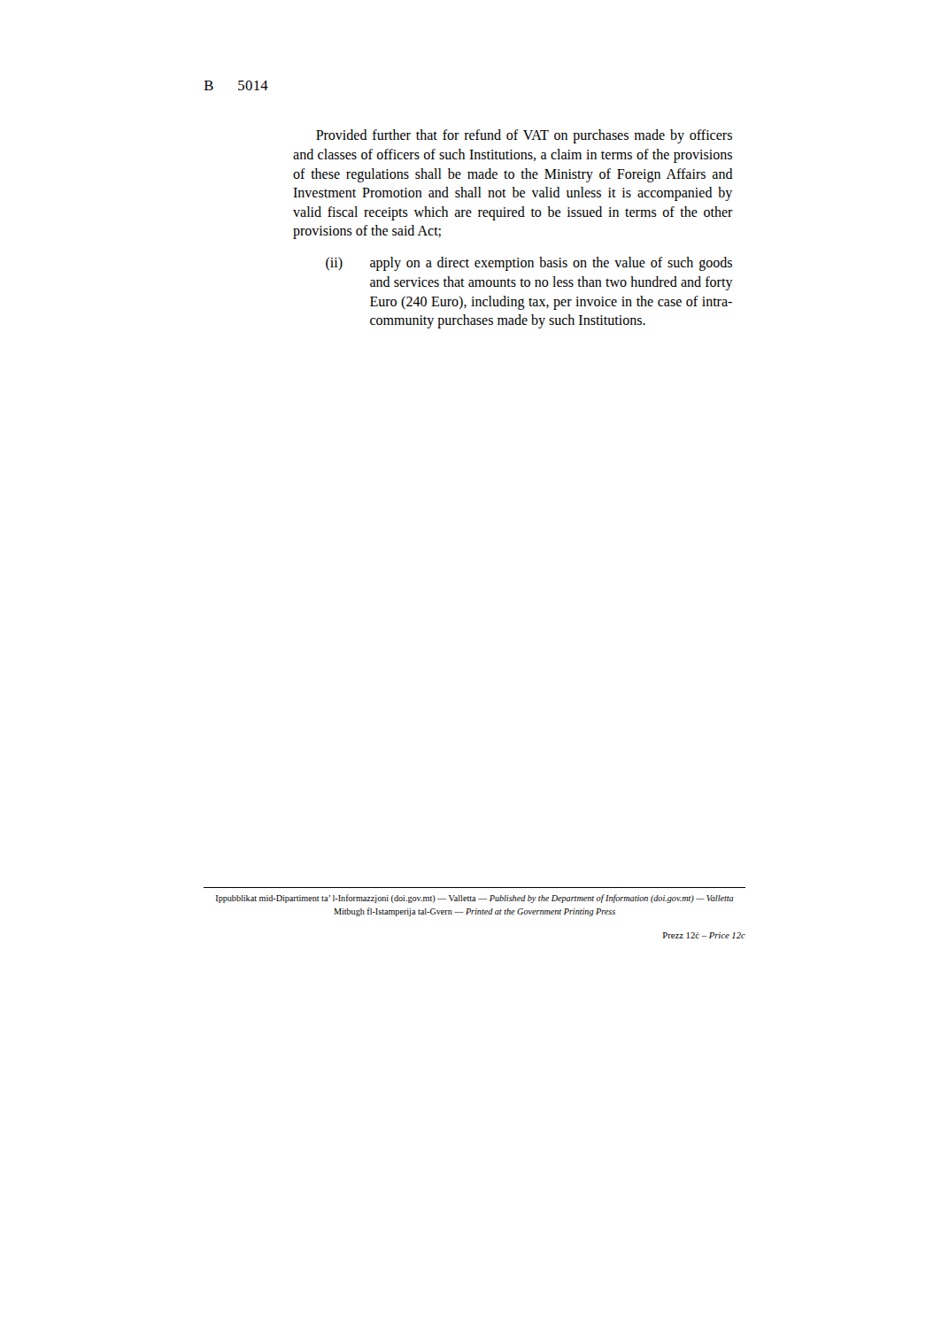B5014
Provided further that for refund of VAT on purchases made by officers and classes of officers of such Institutions, a claim in terms of the provisions of these regulations shall be made to the Ministry of Foreign Affairs and Investment Promotion and shall not be valid unless it is accompanied by valid fiscal receipts which are required to be issued in terms of the other provisions of the said Act;
(ii)
apply on a direct exemption basis on the value of such goods and services that amounts to no less than two hundred and forty Euro (240 Euro), including tax, per invoice in the case of intra-community purchases made by such Institutions.
Ippubblikat mid-Dipartiment ta’ l-Informazzjoni (doi.gov.mt) — Valletta — Published by the Department of Information (doi.gov.mt) — Valletta
Mitbugh fl-Istamperija tal-Gvern — Printed at the Government Printing Press
Prezz 12ċ – Price 12c